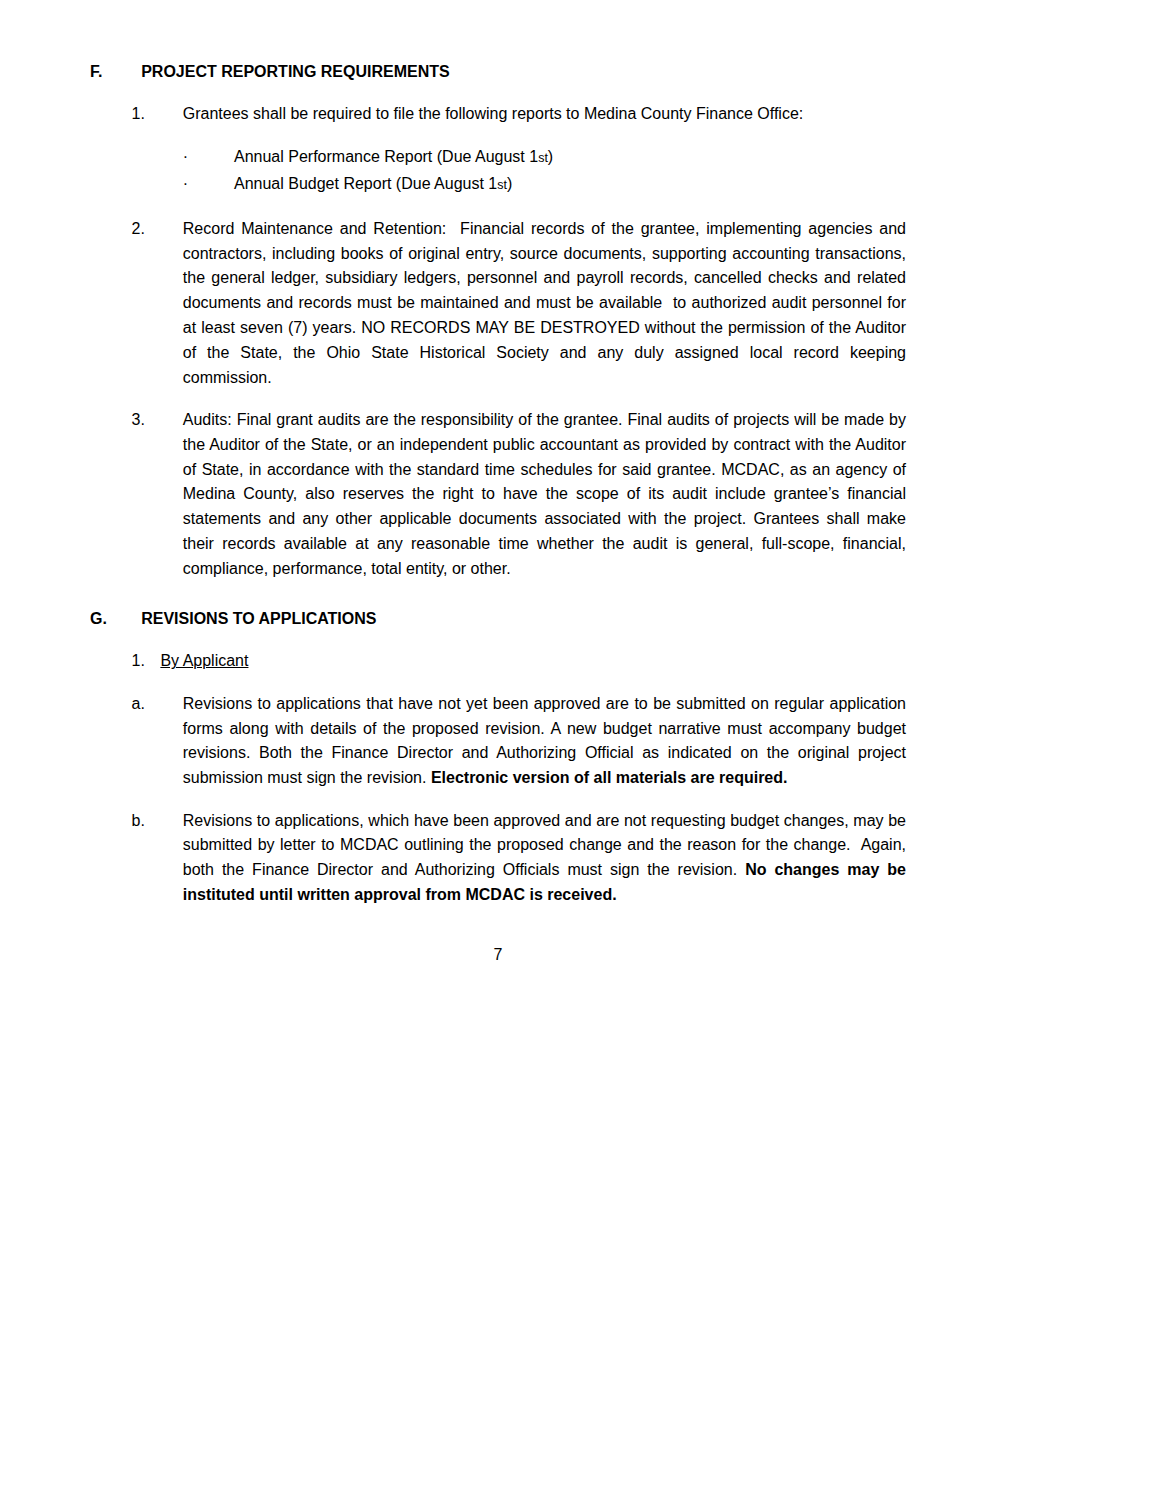F. PROJECT REPORTING REQUIREMENTS
1.
Grantees shall be required to file the following reports to Medina County Finance Office:
·Annual Performance Report (Due August 1st)
·Annual Budget Report (Due August 1st)
2.
Record Maintenance and Retention: Financial records of the grantee, implementing agencies and contractors, including books of original entry, source documents, supporting accounting transactions, the general ledger, subsidiary ledgers, personnel and payroll records, cancelled checks and related documents and records must be maintained and must be available to authorized audit personnel for at least seven (7) years. NO RECORDS MAY BE DESTROYED without the permission of the Auditor of the State, the Ohio State Historical Society and any duly assigned local record keeping commission.
3.
Audits: Final grant audits are the responsibility of the grantee. Final audits of projects will be made by the Auditor of the State, or an independent public accountant as provided by contract with the Auditor of State, in accordance with the standard time schedules for said grantee. MCDAC, as an agency of Medina County, also reserves the right to have the scope of its audit include grantee’s financial statements and any other applicable documents associated with the project. Grantees shall make their records available at any reasonable time whether the audit is general, full-scope, financial, compliance, performance, total entity, or other.
G. REVISIONS TO APPLICATIONS
1. By Applicant
a.
Revisions to applications that have not yet been approved are to be submitted on regular application forms along with details of the proposed revision. A new budget narrative must accompany budget revisions. Both the Finance Director and Authorizing Official as indicated on the original project submission must sign the revision. Electronic version of all materials are required.
b.
Revisions to applications, which have been approved and are not requesting budget changes, may be submitted by letter to MCDAC outlining the proposed change and the reason for the change. Again, both the Finance Director and Authorizing Officials must sign the revision. No changes may be instituted until written approval from MCDAC is received.
7